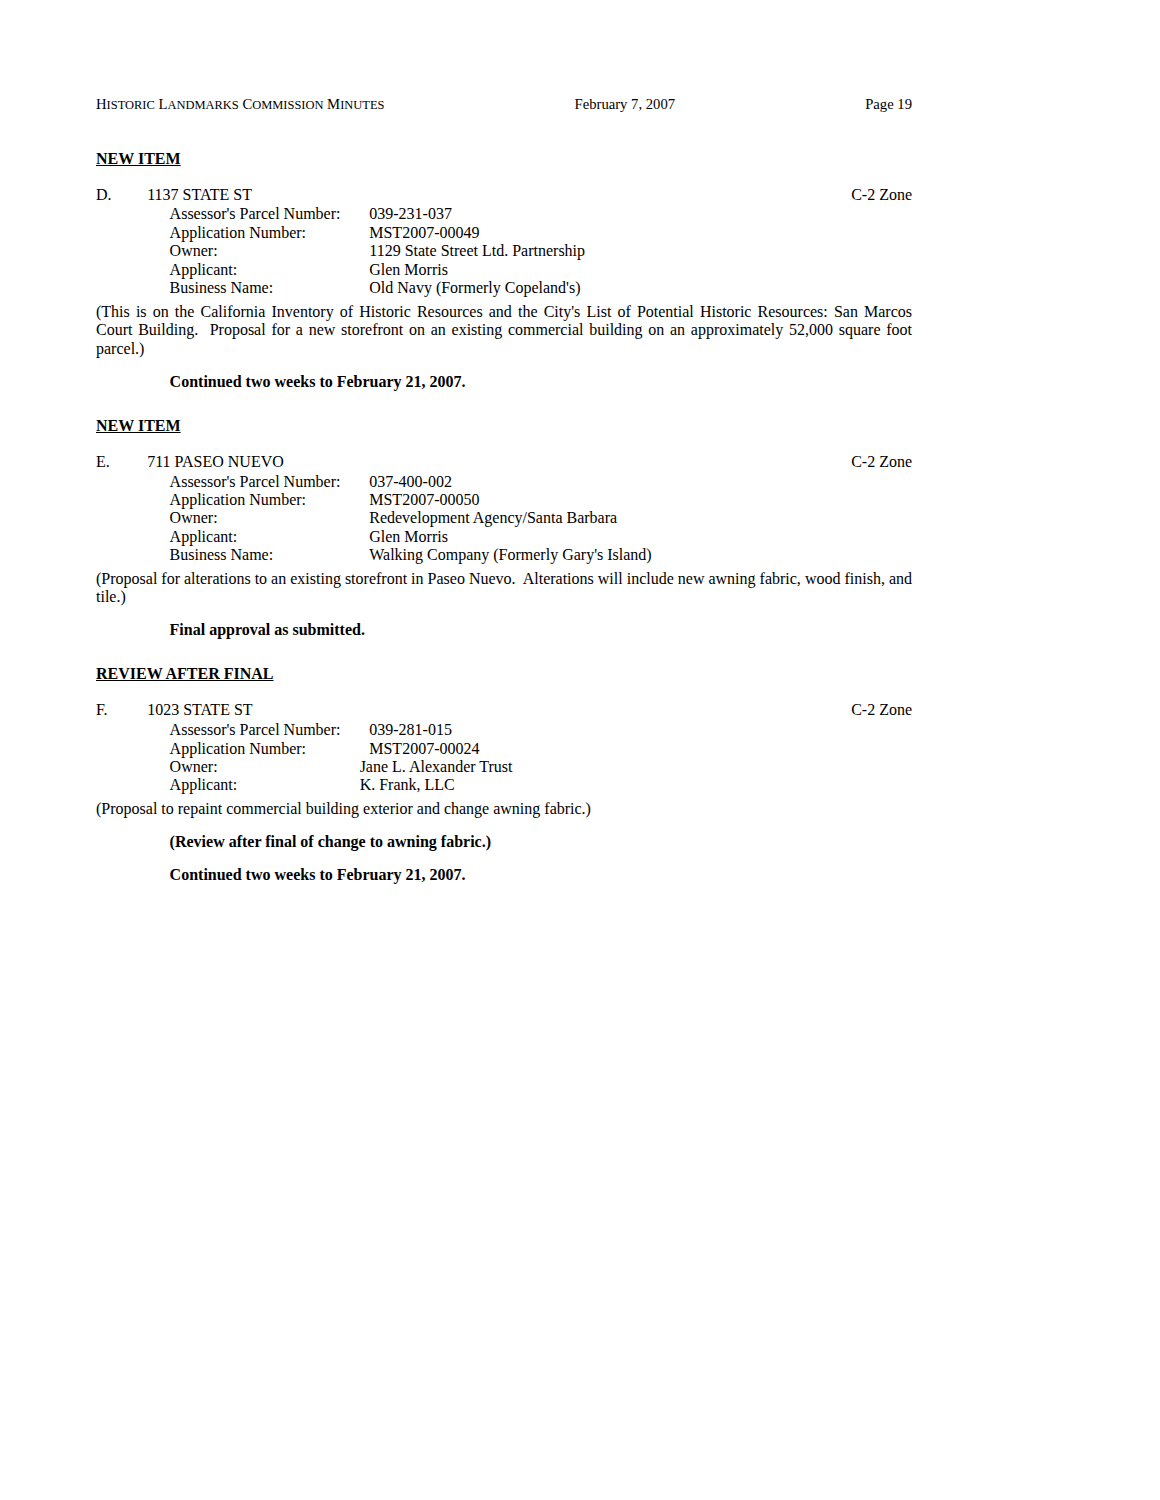HISTORIC LANDMARKS COMMISSION MINUTES
February 7, 2007
Page 19
NEW ITEM
D. 1137 STATE ST C-2 Zone
| Assessor's Parcel Number: | 039-231-037 |
| Application Number: | MST2007-00049 |
| Owner: | 1129 State Street Ltd. Partnership |
| Applicant: | Glen Morris |
| Business Name: | Old Navy (Formerly Copeland's) |
(This is on the California Inventory of Historic Resources and the City's List of Potential Historic Resources: San Marcos Court Building. Proposal for a new storefront on an existing commercial building on an approximately 52,000 square foot parcel.)
Continued two weeks to February 21, 2007.
NEW ITEM
E. 711 PASEO NUEVO C-2 Zone
| Assessor's Parcel Number: | 037-400-002 |
| Application Number: | MST2007-00050 |
| Owner: | Redevelopment Agency/Santa Barbara |
| Applicant: | Glen Morris |
| Business Name: | Walking Company (Formerly Gary's Island) |
(Proposal for alterations to an existing storefront in Paseo Nuevo. Alterations will include new awning fabric, wood finish, and tile.)
Final approval as submitted.
REVIEW AFTER FINAL
F. 1023 STATE ST C-2 Zone
| Assessor's Parcel Number: | 039-281-015 |
| Application Number: | MST2007-00024 |
| Owner: | Jane L. Alexander Trust |
| Applicant: | K. Frank, LLC |
(Proposal to repaint commercial building exterior and change awning fabric.)
(Review after final of change to awning fabric.)
Continued two weeks to February 21, 2007.